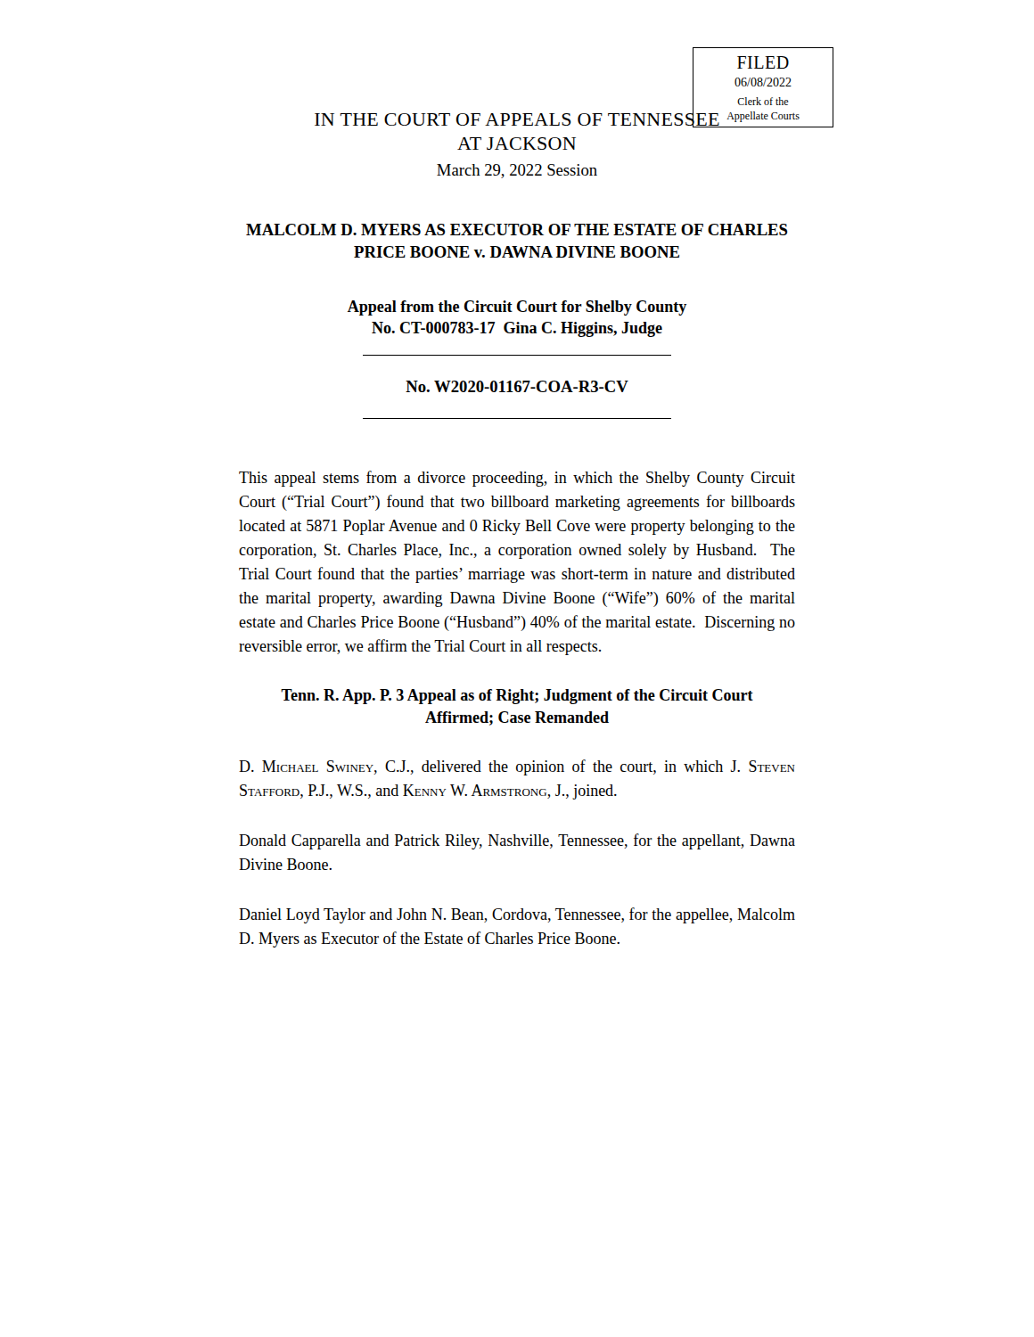FILED
06/08/2022
Clerk of the
Appellate Courts
IN THE COURT OF APPEALS OF TENNESSEE
AT JACKSON
March 29, 2022 Session
MALCOLM D. MYERS AS EXECUTOR OF THE ESTATE OF CHARLES
PRICE BOONE v. DAWNA DIVINE BOONE
Appeal from the Circuit Court for Shelby County
No. CT-000783-17 Gina C. Higgins, Judge
No. W2020-01167-COA-R3-CV
This appeal stems from a divorce proceeding, in which the Shelby County Circuit Court (“Trial Court”) found that two billboard marketing agreements for billboards located at 5871 Poplar Avenue and 0 Ricky Bell Cove were property belonging to the corporation, St. Charles Place, Inc., a corporation owned solely by Husband. The Trial Court found that the parties’ marriage was short-term in nature and distributed the marital property, awarding Dawna Divine Boone (“Wife”) 60% of the marital estate and Charles Price Boone (“Husband”) 40% of the marital estate. Discerning no reversible error, we affirm the Trial Court in all respects.
Tenn. R. App. P. 3 Appeal as of Right; Judgment of the Circuit Court
Affirmed; Case Remanded
D. Michael Swiney, C.J., delivered the opinion of the court, in which J. Steven Stafford, P.J., W.S., and Kenny W. Armstrong, J., joined.
Donald Capparella and Patrick Riley, Nashville, Tennessee, for the appellant, Dawna Divine Boone.
Daniel Loyd Taylor and John N. Bean, Cordova, Tennessee, for the appellee, Malcolm D. Myers as Executor of the Estate of Charles Price Boone.